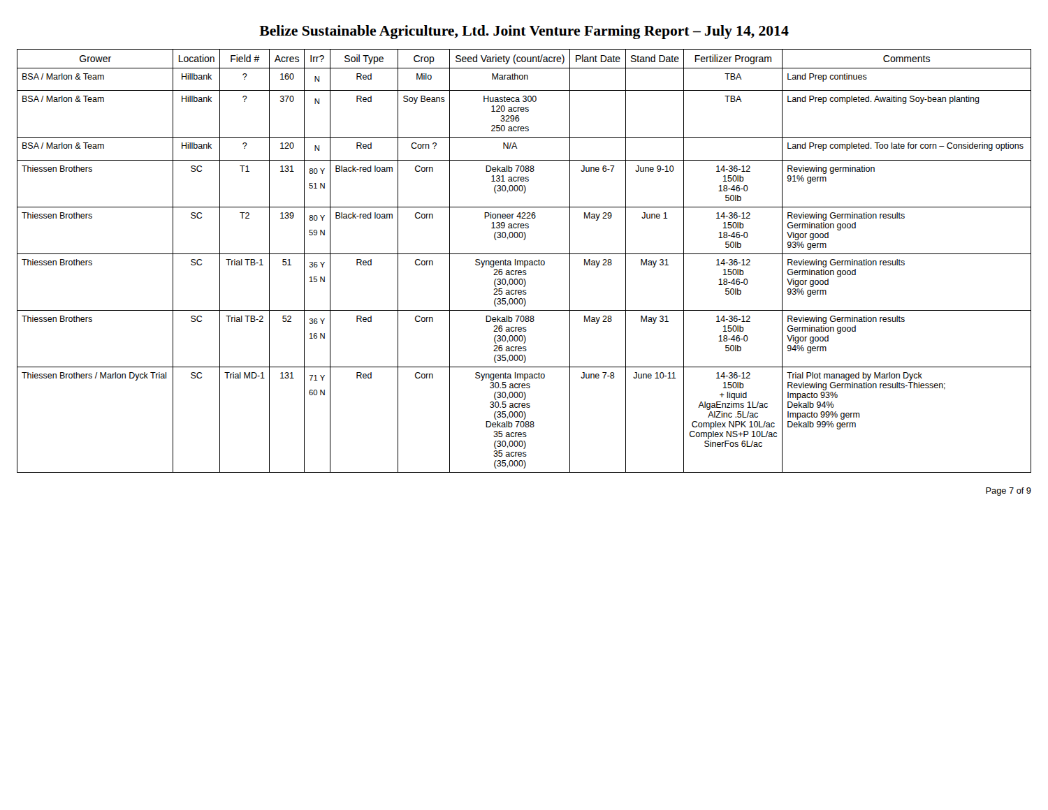Belize Sustainable Agriculture, Ltd. Joint Venture Farming Report – July 14, 2014
| Grower | Location | Field # | Acres | Irr? | Soil Type | Crop | Seed Variety (count/acre) | Plant Date | Stand Date | Fertilizer Program | Comments |
| --- | --- | --- | --- | --- | --- | --- | --- | --- | --- | --- | --- |
| BSA / Marlon & Team | Hillbank | ? | 160 | N | Red | Milo | Marathon | | | TBA | Land Prep continues |
| BSA / Marlon & Team | Hillbank | ? | 370 | N | Red | Soy Beans | Huasteca 300 120 acres 3296 250 acres | | | TBA | Land Prep completed. Awaiting Soy-bean planting |
| BSA / Marlon & Team | Hillbank | ? | 120 | N | Red | Corn ? | N/A | | | | Land Prep completed. Too late for corn – Considering options |
| Thiessen Brothers | SC | T1 | 131 | 80 Y 51 N | Black-red loam | Corn | Dekalb 7088 131 acres (30,000) | June 6-7 | June 9-10 | 14-36-12 150lb 18-46-0 50lb | Reviewing germination 91% germ |
| Thiessen Brothers | SC | T2 | 139 | 80 Y 59 N | Black-red loam | Corn | Pioneer 4226 139 acres (30,000) | May 29 | June 1 | 14-36-12 150lb 18-46-0 50lb | Reviewing Germination results Germination good Vigor good 93% germ |
| Thiessen Brothers | SC | Trial TB-1 | 51 | 36 Y 15 N | Red | Corn | Syngenta Impacto 26 acres (30,000) 25 acres (35,000) | May 28 | May 31 | 14-36-12 150lb 18-46-0 50lb | Reviewing Germination results Germination good Vigor good 93% germ |
| Thiessen Brothers | SC | Trial TB-2 | 52 | 36 Y 16 N | Red | Corn | Dekalb 7088 26 acres (30,000) 26 acres (35,000) | May 28 | May 31 | 14-36-12 150lb 18-46-0 50lb | Reviewing Germination results Germination good Vigor good 94% germ |
| Thiessen Brothers / Marlon Dyck Trial | SC | Trial MD-1 | 131 | 71 Y 60 N | Red | Corn | Syngenta Impacto 30.5 acres (30,000) 30.5 acres (35,000) Dekalb 7088 35 acres (30,000) 35 acres (35,000) | June 7-8 | June 10-11 | 14-36-12 150lb + liquid AlgaEnzims 1L/ac AlZinc .5L/ac Complex NPK 10L/ac Complex NS+P 10L/ac SinerFos 6L/ac | Trial Plot managed by Marlon Dyck Reviewing Germination results-Thiessen; Impacto 93% Dekalb 94% Impacto 99% germ Dekalb 99% germ |
Page 7 of 9